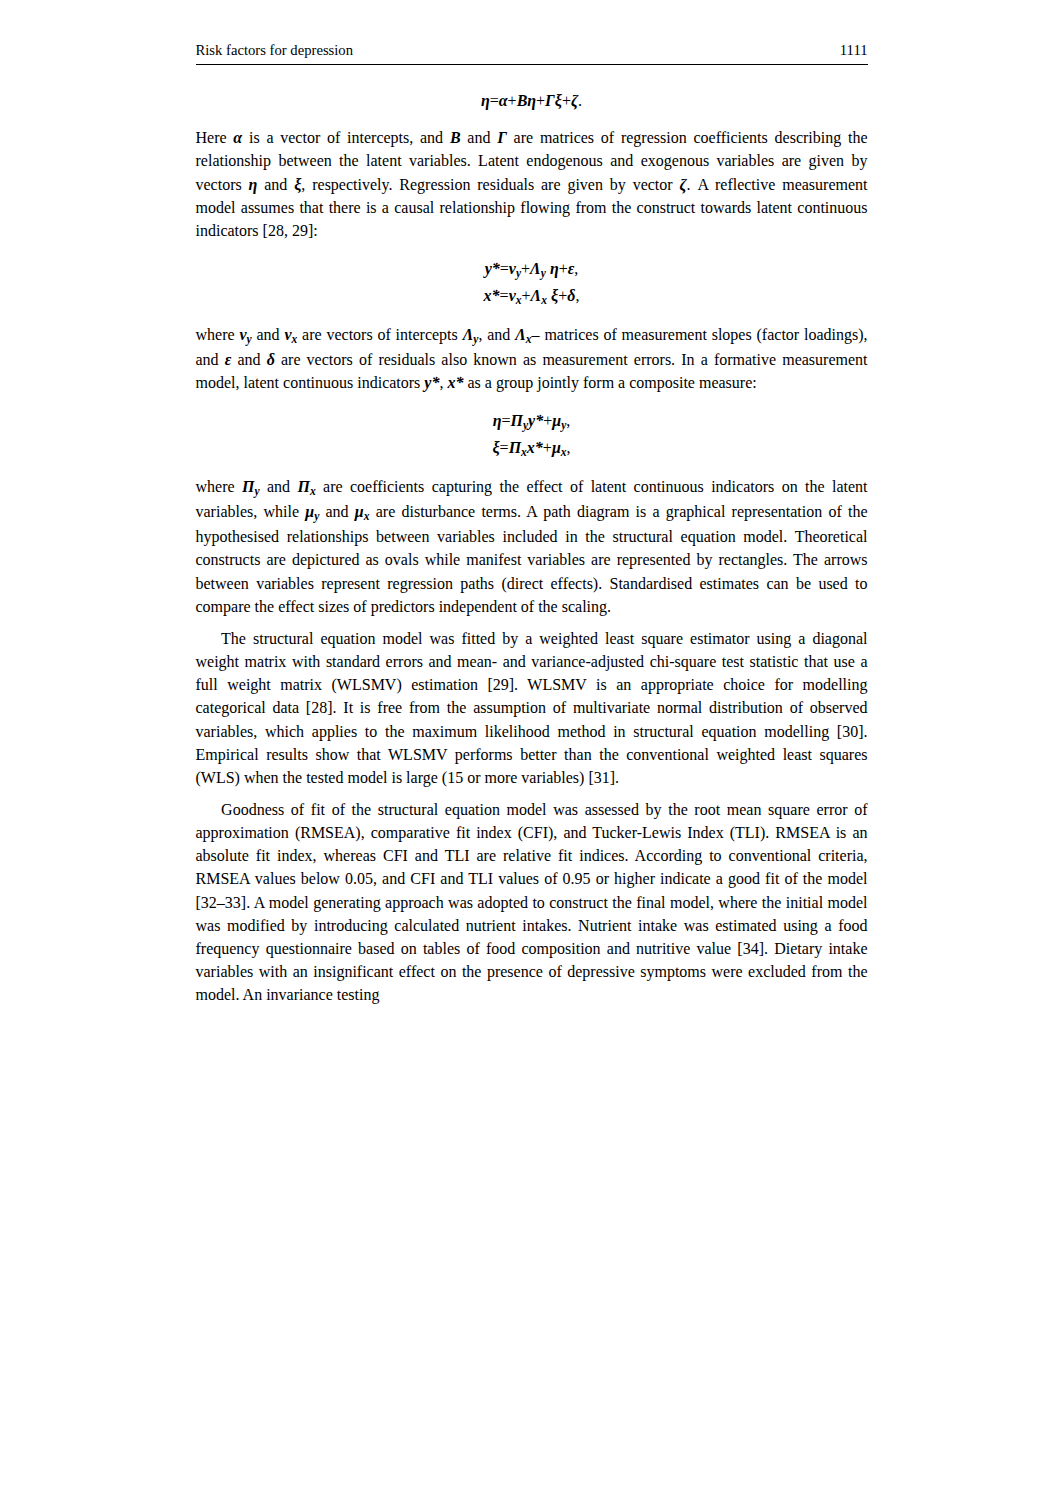Risk factors for depression 1111
η=α+Bη+Γξ+ζ.
Here α is a vector of intercepts, and B and Γ are matrices of regression coefficients describing the relationship between the latent variables. Latent endogenous and exogenous variables are given by vectors η and ξ, respectively. Regression residuals are given by vector ζ. A reflective measurement model assumes that there is a causal relationship flowing from the construct towards latent continuous indicators [28, 29]:
y*=νy+Λy η+ε,
x*=νx+Λx ξ+δ,
where νy and νx are vectors of intercepts Λy, and Λx– matrices of measurement slopes (factor loadings), and ε and δ are vectors of residuals also known as measurement errors. In a formative measurement model, latent continuous indicators y*, x* as a group jointly form a composite measure:
η=Πy y*+μy,
ξ=Πx x*+μx,
where Πy and Πx are coefficients capturing the effect of latent continuous indicators on the latent variables, while μy and μx are disturbance terms. A path diagram is a graphical representation of the hypothesised relationships between variables included in the structural equation model. Theoretical constructs are depictured as ovals while manifest variables are represented by rectangles. The arrows between variables represent regression paths (direct effects). Standardised estimates can be used to compare the effect sizes of predictors independent of the scaling.
The structural equation model was fitted by a weighted least square estimator using a diagonal weight matrix with standard errors and mean- and variance-adjusted chi-square test statistic that use a full weight matrix (WLSMV) estimation [29]. WLSMV is an appropriate choice for modelling categorical data [28]. It is free from the assumption of multivariate normal distribution of observed variables, which applies to the maximum likelihood method in structural equation modelling [30]. Empirical results show that WLSMV performs better than the conventional weighted least squares (WLS) when the tested model is large (15 or more variables) [31].
Goodness of fit of the structural equation model was assessed by the root mean square error of approximation (RMSEA), comparative fit index (CFI), and Tucker-Lewis Index (TLI). RMSEA is an absolute fit index, whereas CFI and TLI are relative fit indices. According to conventional criteria, RMSEA values below 0.05, and CFI and TLI values of 0.95 or higher indicate a good fit of the model [32–33]. A model generating approach was adopted to construct the final model, where the initial model was modified by introducing calculated nutrient intakes. Nutrient intake was estimated using a food frequency questionnaire based on tables of food composition and nutritive value [34]. Dietary intake variables with an insignificant effect on the presence of depressive symptoms were excluded from the model. An invariance testing